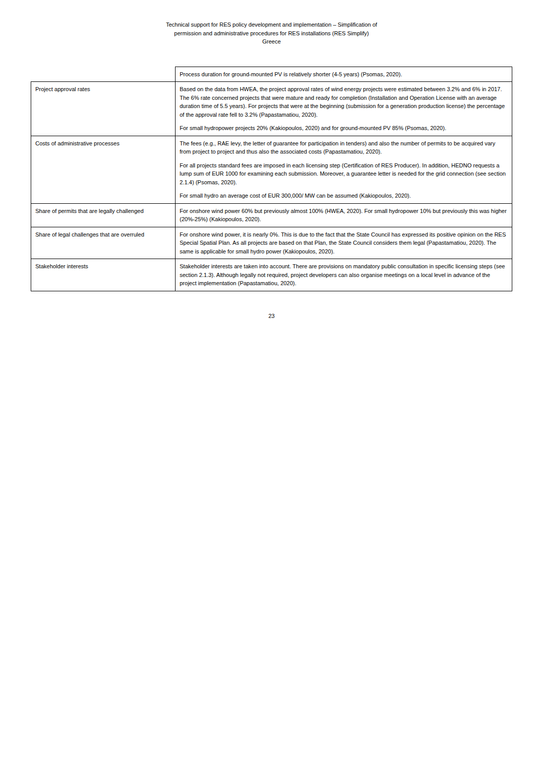Technical support for RES policy development and implementation – Simplification of
permission and administrative procedures for RES installations (RES Simplify)
Greece
| | Process duration for ground-mounted PV is relatively shorter (4-5 years) (Psomas, 2020). |
| Project approval rates | Based on the data from HWEA, the project approval rates of wind energy projects were estimated between 3.2% and 6% in 2017. The 6% rate concerned projects that were mature and ready for completion (Installation and Operation License with an average duration time of 5.5 years). For projects that were at the beginning (submission for a generation production license) the percentage of the approval rate fell to 3.2% (Papastamatiou, 2020). For small hydropower projects 20% (Kakiopoulos, 2020) and for ground-mounted PV 85% (Psomas, 2020). |
| Costs of administrative processes | The fees (e.g., RAE levy, the letter of guarantee for participation in tenders) and also the number of permits to be acquired vary from project to project and thus also the associated costs (Papastamatiou, 2020). For all projects standard fees are imposed in each licensing step (Certification of RES Producer). In addition, HEDNO requests a lump sum of EUR 1000 for examining each submission. Moreover, a guarantee letter is needed for the grid connection (see section 2.1.4) (Psomas, 2020). For small hydro an average cost of EUR 300,000/ MW can be assumed (Kakiopoulos, 2020). |
| Share of permits that are legally challenged | For onshore wind power 60% but previously almost 100% (HWEA, 2020). For small hydropower 10% but previously this was higher (20%-25%) (Kakiopoulos, 2020). |
| Share of legal challenges that are overruled | For onshore wind power, it is nearly 0%. This is due to the fact that the State Council has expressed its positive opinion on the RES Special Spatial Plan. As all projects are based on that Plan, the State Council considers them legal (Papastamatiou, 2020). The same is applicable for small hydro power (Kakiopoulos, 2020). |
| Stakeholder interests | Stakeholder interests are taken into account. There are provisions on mandatory public consultation in specific licensing steps (see section 2.1.3). Although legally not required, project developers can also organise meetings on a local level in advance of the project implementation (Papastamatiou, 2020). |
23